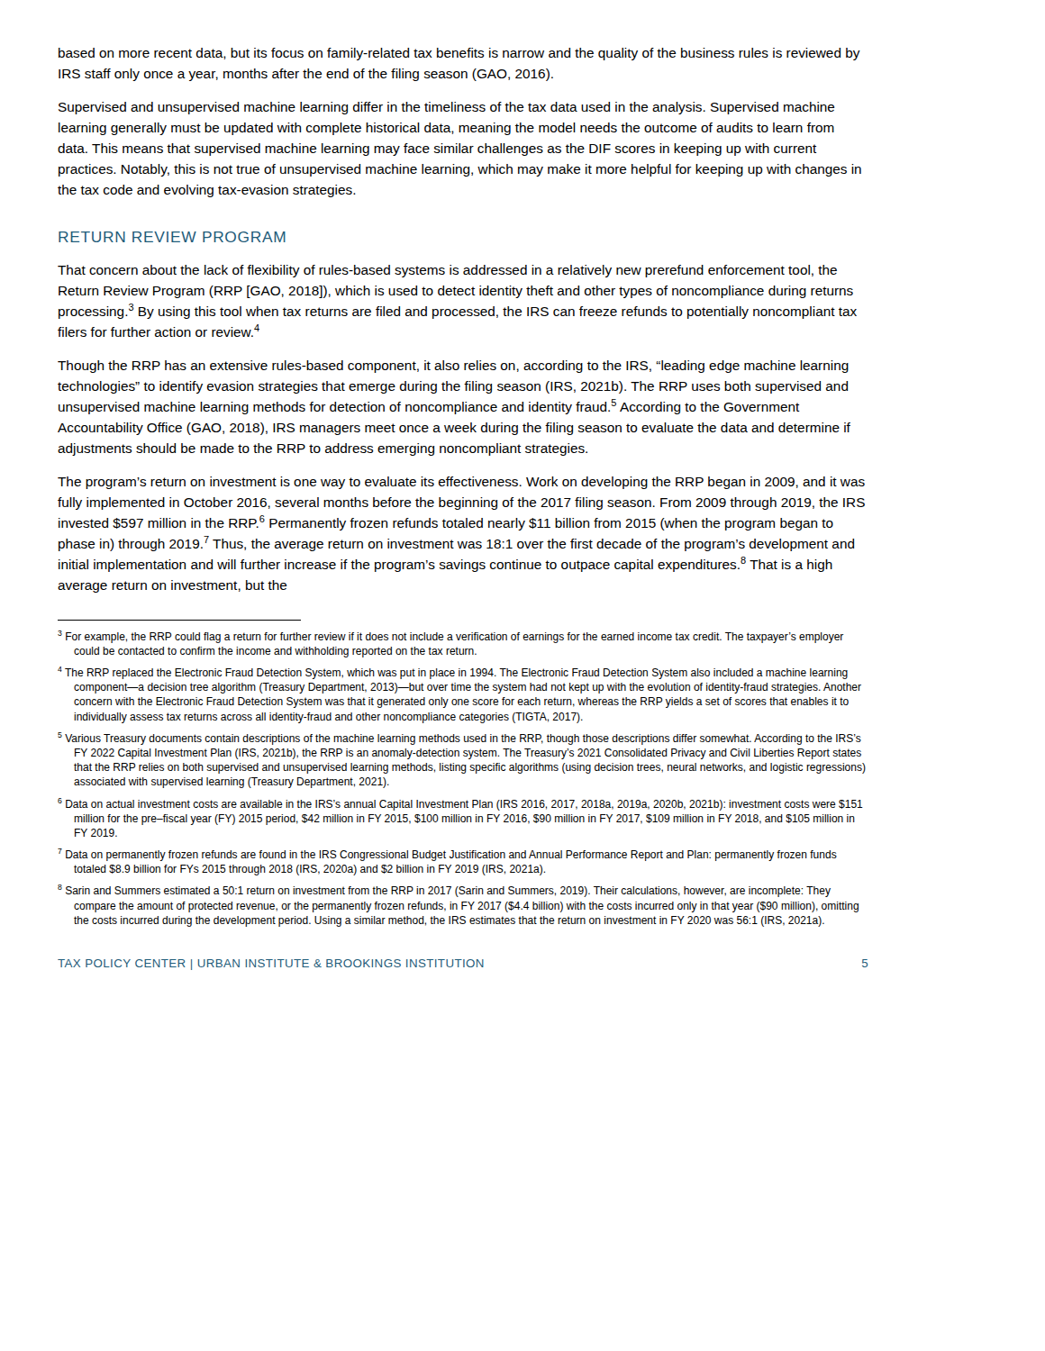based on more recent data, but its focus on family-related tax benefits is narrow and the quality of the business rules is reviewed by IRS staff only once a year, months after the end of the filing season (GAO, 2016).
Supervised and unsupervised machine learning differ in the timeliness of the tax data used in the analysis. Supervised machine learning generally must be updated with complete historical data, meaning the model needs the outcome of audits to learn from data. This means that supervised machine learning may face similar challenges as the DIF scores in keeping up with current practices. Notably, this is not true of unsupervised machine learning, which may make it more helpful for keeping up with changes in the tax code and evolving tax-evasion strategies.
Return Review Program
That concern about the lack of flexibility of rules-based systems is addressed in a relatively new prerefund enforcement tool, the Return Review Program (RRP [GAO, 2018]), which is used to detect identity theft and other types of noncompliance during returns processing.3 By using this tool when tax returns are filed and processed, the IRS can freeze refunds to potentially noncompliant tax filers for further action or review.4
Though the RRP has an extensive rules-based component, it also relies on, according to the IRS, “leading edge machine learning technologies” to identify evasion strategies that emerge during the filing season (IRS, 2021b). The RRP uses both supervised and unsupervised machine learning methods for detection of noncompliance and identity fraud.5 According to the Government Accountability Office (GAO, 2018), IRS managers meet once a week during the filing season to evaluate the data and determine if adjustments should be made to the RRP to address emerging noncompliant strategies.
The program’s return on investment is one way to evaluate its effectiveness. Work on developing the RRP began in 2009, and it was fully implemented in October 2016, several months before the beginning of the 2017 filing season. From 2009 through 2019, the IRS invested $597 million in the RRP.6 Permanently frozen refunds totaled nearly $11 billion from 2015 (when the program began to phase in) through 2019.7 Thus, the average return on investment was 18:1 over the first decade of the program’s development and initial implementation and will further increase if the program’s savings continue to outpace capital expenditures.8 That is a high average return on investment, but the
3 For example, the RRP could flag a return for further review if it does not include a verification of earnings for the earned income tax credit. The taxpayer’s employer could be contacted to confirm the income and withholding reported on the tax return.
4 The RRP replaced the Electronic Fraud Detection System, which was put in place in 1994. The Electronic Fraud Detection System also included a machine learning component—a decision tree algorithm (Treasury Department, 2013)—but over time the system had not kept up with the evolution of identity-fraud strategies. Another concern with the Electronic Fraud Detection System was that it generated only one score for each return, whereas the RRP yields a set of scores that enables it to individually assess tax returns across all identity-fraud and other noncompliance categories (TIGTA, 2017).
5 Various Treasury documents contain descriptions of the machine learning methods used in the RRP, though those descriptions differ somewhat. According to the IRS’s FY 2022 Capital Investment Plan (IRS, 2021b), the RRP is an anomaly-detection system. The Treasury’s 2021 Consolidated Privacy and Civil Liberties Report states that the RRP relies on both supervised and unsupervised learning methods, listing specific algorithms (using decision trees, neural networks, and logistic regressions) associated with supervised learning (Treasury Department, 2021).
6 Data on actual investment costs are available in the IRS’s annual Capital Investment Plan (IRS 2016, 2017, 2018a, 2019a, 2020b, 2021b): investment costs were $151 million for the pre–fiscal year (FY) 2015 period, $42 million in FY 2015, $100 million in FY 2016, $90 million in FY 2017, $109 million in FY 2018, and $105 million in FY 2019.
7 Data on permanently frozen refunds are found in the IRS Congressional Budget Justification and Annual Performance Report and Plan: permanently frozen funds totaled $8.9 billion for FYs 2015 through 2018 (IRS, 2020a) and $2 billion in FY 2019 (IRS, 2021a).
8 Sarin and Summers estimated a 50:1 return on investment from the RRP in 2017 (Sarin and Summers, 2019). Their calculations, however, are incomplete: They compare the amount of protected revenue, or the permanently frozen refunds, in FY 2017 ($4.4 billion) with the costs incurred only in that year ($90 million), omitting the costs incurred during the development period. Using a similar method, the IRS estimates that the return on investment in FY 2020 was 56:1 (IRS, 2021a).
TAX POLICY CENTER | URBAN INSTITUTE & BROOKINGS INSTITUTION 5